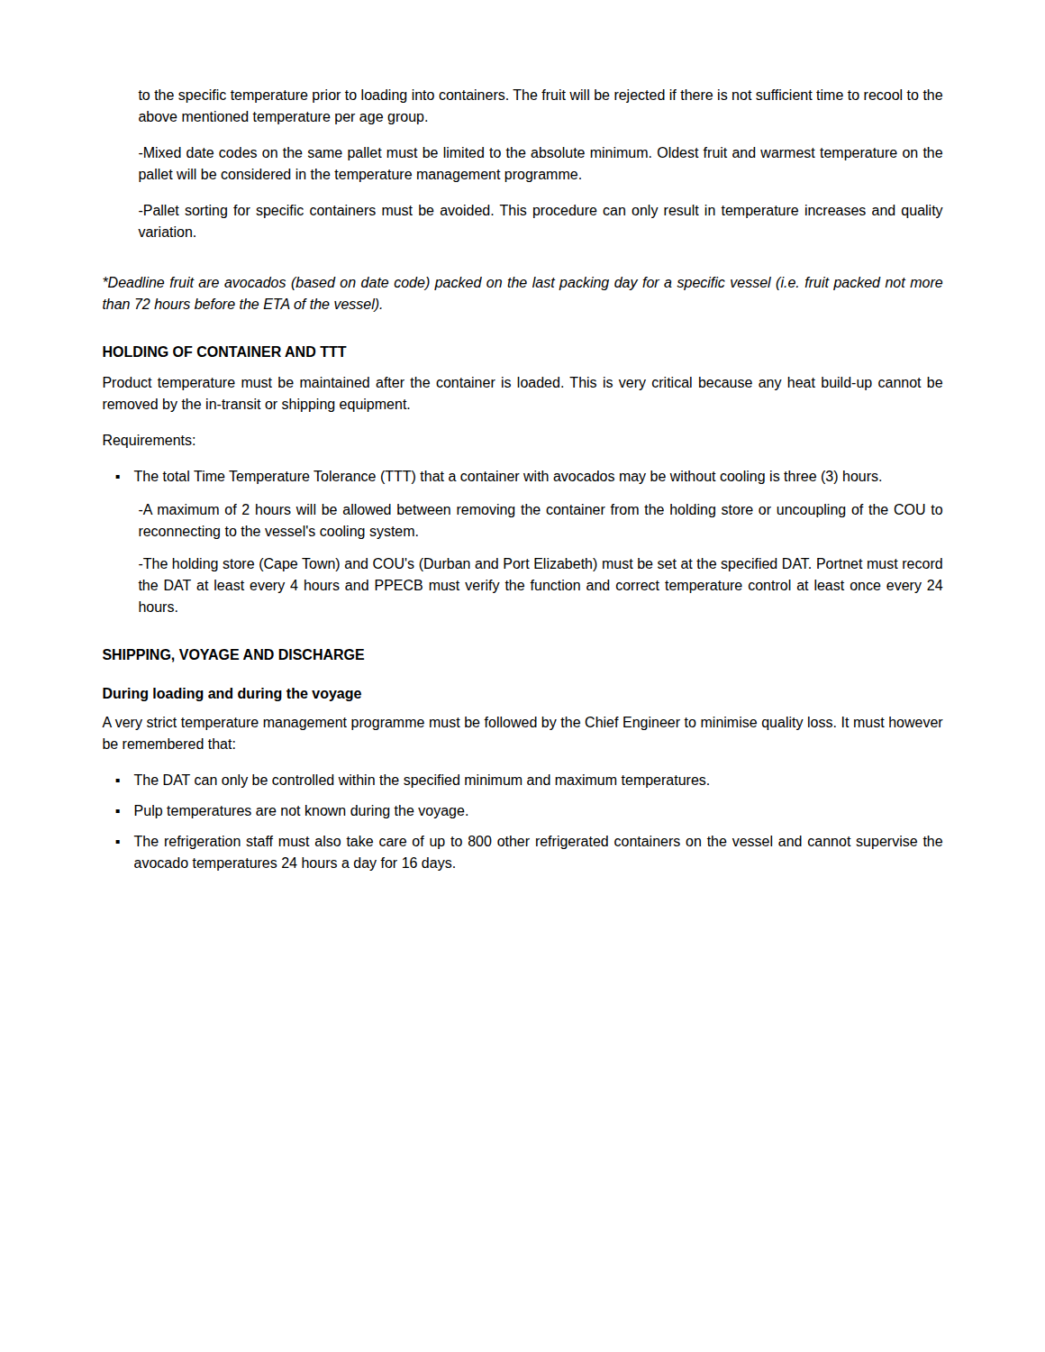to the specific temperature prior to loading into containers. The fruit will be rejected if there is not sufficient time to recool to the above mentioned temperature per age group.
-Mixed date codes on the same pallet must be limited to the absolute minimum. Oldest fruit and warmest temperature on the pallet will be considered in the temperature management programme.
-Pallet sorting for specific containers must be avoided. This procedure can only result in temperature increases and quality variation.
*Deadline fruit are avocados (based on date code) packed on the last packing day for a specific vessel (i.e. fruit packed not more than 72 hours before the ETA of the vessel).
Holding of container and TTT
Product temperature must be maintained after the container is loaded. This is very critical because any heat build-up cannot be removed by the in-transit or shipping equipment.
Requirements:
The total Time Temperature Tolerance (TTT) that a container with avocados may be without cooling is three (3) hours.
-A maximum of 2 hours will be allowed between removing the container from the holding store or uncoupling of the COU to reconnecting to the vessel's cooling system.
-The holding store (Cape Town) and COU's (Durban and Port Elizabeth) must be set at the specified DAT. Portnet must record the DAT at least every 4 hours and PPECB must verify the function and correct temperature control at least once every 24 hours.
Shipping, voyage and discharge
During loading and during the voyage
A very strict temperature management programme must be followed by the Chief Engineer to minimise quality loss. It must however be remembered that:
The DAT can only be controlled within the specified minimum and maximum temperatures.
Pulp temperatures are not known during the voyage.
The refrigeration staff must also take care of up to 800 other refrigerated containers on the vessel and cannot supervise the avocado temperatures 24 hours a day for 16 days.